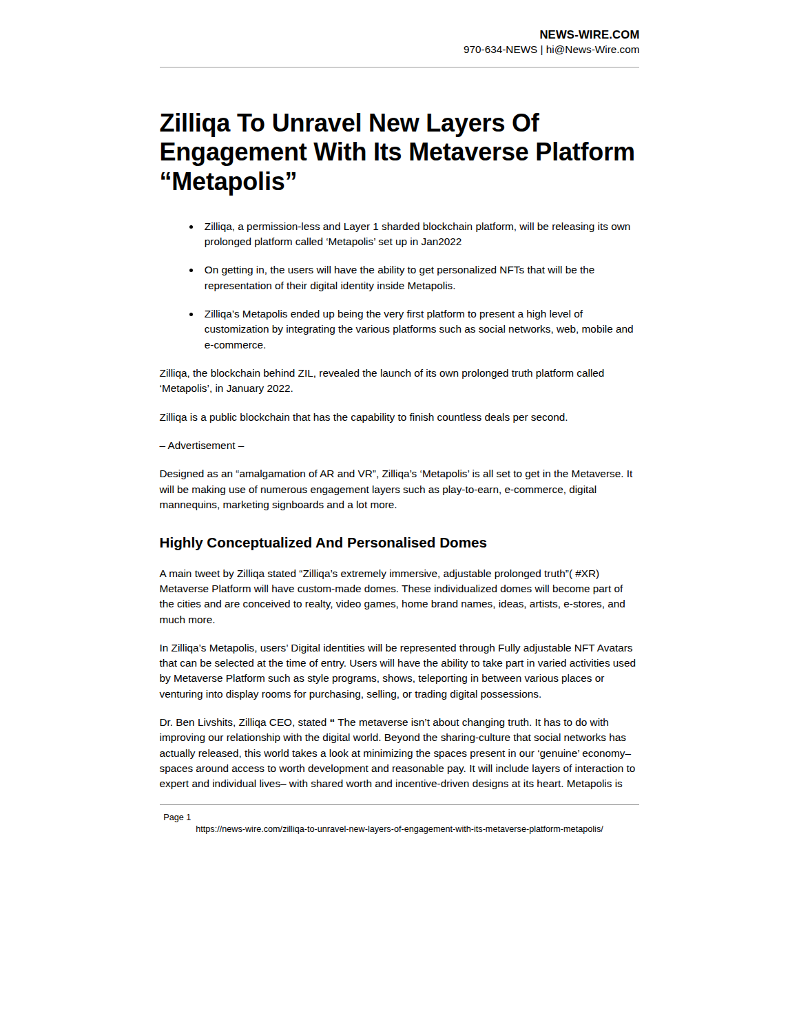NEWS-WIRE.COM
970-634-NEWS | hi@News-Wire.com
Zilliqa To Unravel New Layers Of Engagement With Its Metaverse Platform “Metapolis”
Zilliqa, a permission-less and Layer 1 sharded blockchain platform, will be releasing its own prolonged platform called ‘Metapolis’ set up in Jan2022
On getting in, the users will have the ability to get personalized NFTs that will be the representation of their digital identity inside Metapolis.
Zilliqa’s Metapolis ended up being the very first platform to present a high level of customization by integrating the various platforms such as social networks, web, mobile and e-commerce.
Zilliqa, the blockchain behind ZIL, revealed the launch of its own prolonged truth platform called ‘Metapolis’, in January 2022.
Zilliqa is a public blockchain that has the capability to finish countless deals per second.
– Advertisement –
Designed as an “amalgamation of AR and VR”, Zilliqa’s ‘Metapolis’ is all set to get in the Metaverse. It will be making use of numerous engagement layers such as play-to-earn, e-commerce, digital mannequins, marketing signboards and a lot more.
Highly Conceptualized And Personalised Domes
A main tweet by Zilliqa stated “Zilliqa’s extremely immersive, adjustable prolonged truth”( #XR) Metaverse Platform will have custom-made domes. These individualized domes will become part of the cities and are conceived to realty, video games, home brand names, ideas, artists, e-stores, and much more.
In Zilliqa’s Metapolis, users’ Digital identities will be represented through Fully adjustable NFT Avatars that can be selected at the time of entry. Users will have the ability to take part in varied activities used by Metaverse Platform such as style programs, shows, teleporting in between various places or venturing into display rooms for purchasing, selling, or trading digital possessions.
Dr. Ben Livshits, Zilliqa CEO, stated “ The metaverse isn’t about changing truth. It has to do with improving our relationship with the digital world. Beyond the sharing-culture that social networks has actually released, this world takes a look at minimizing the spaces present in our ‘genuine’ economy– spaces around access to worth development and reasonable pay. It will include layers of interaction to expert and individual lives– with shared worth and incentive-driven designs at its heart. Metapolis is
Page 1
https://news-wire.com/zilliqa-to-unravel-new-layers-of-engagement-with-its-metaverse-platform-metapolis/